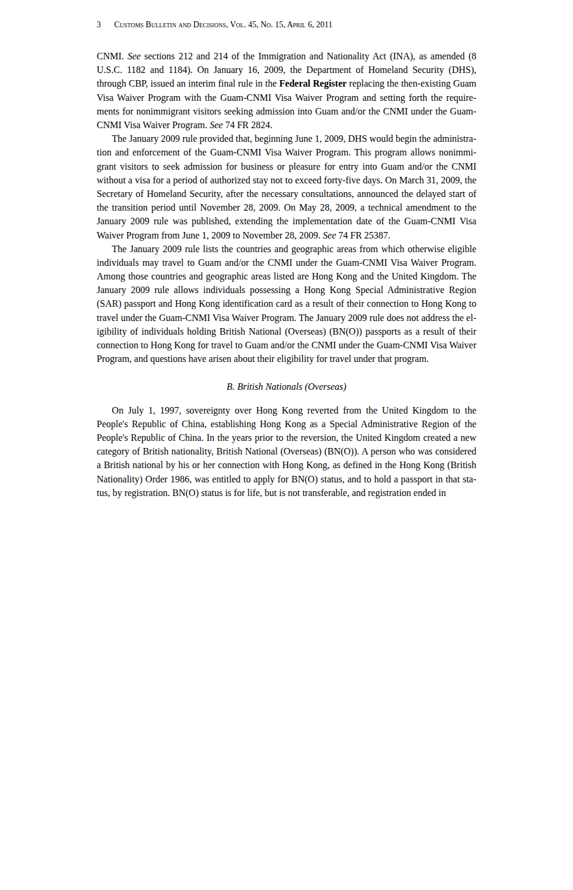3 Customs Bulletin and Decisions, Vol. 45, No. 15, April 6, 2011
CNMI. See sections 212 and 214 of the Immigration and Nationality Act (INA), as amended (8 U.S.C. 1182 and 1184). On January 16, 2009, the Department of Homeland Security (DHS), through CBP, issued an interim final rule in the Federal Register replacing the then-existing Guam Visa Waiver Program with the Guam-CNMI Visa Waiver Program and setting forth the requirements for nonimmigrant visitors seeking admission into Guam and/or the CNMI under the Guam-CNMI Visa Waiver Program. See 74 FR 2824.
The January 2009 rule provided that, beginning June 1, 2009, DHS would begin the administration and enforcement of the Guam-CNMI Visa Waiver Program. This program allows nonimmigrant visitors to seek admission for business or pleasure for entry into Guam and/or the CNMI without a visa for a period of authorized stay not to exceed forty-five days. On March 31, 2009, the Secretary of Homeland Security, after the necessary consultations, announced the delayed start of the transition period until November 28, 2009. On May 28, 2009, a technical amendment to the January 2009 rule was published, extending the implementation date of the Guam-CNMI Visa Waiver Program from June 1, 2009 to November 28, 2009. See 74 FR 25387.
The January 2009 rule lists the countries and geographic areas from which otherwise eligible individuals may travel to Guam and/or the CNMI under the Guam-CNMI Visa Waiver Program. Among those countries and geographic areas listed are Hong Kong and the United Kingdom. The January 2009 rule allows individuals possessing a Hong Kong Special Administrative Region (SAR) passport and Hong Kong identification card as a result of their connection to Hong Kong to travel under the Guam-CNMI Visa Waiver Program. The January 2009 rule does not address the eligibility of individuals holding British National (Overseas) (BN(O)) passports as a result of their connection to Hong Kong for travel to Guam and/or the CNMI under the Guam-CNMI Visa Waiver Program, and questions have arisen about their eligibility for travel under that program.
B. British Nationals (Overseas)
On July 1, 1997, sovereignty over Hong Kong reverted from the United Kingdom to the People's Republic of China, establishing Hong Kong as a Special Administrative Region of the People's Republic of China. In the years prior to the reversion, the United Kingdom created a new category of British nationality, British National (Overseas) (BN(O)). A person who was considered a British national by his or her connection with Hong Kong, as defined in the Hong Kong (British Nationality) Order 1986, was entitled to apply for BN(O) status, and to hold a passport in that status, by registration. BN(O) status is for life, but is not transferable, and registration ended in